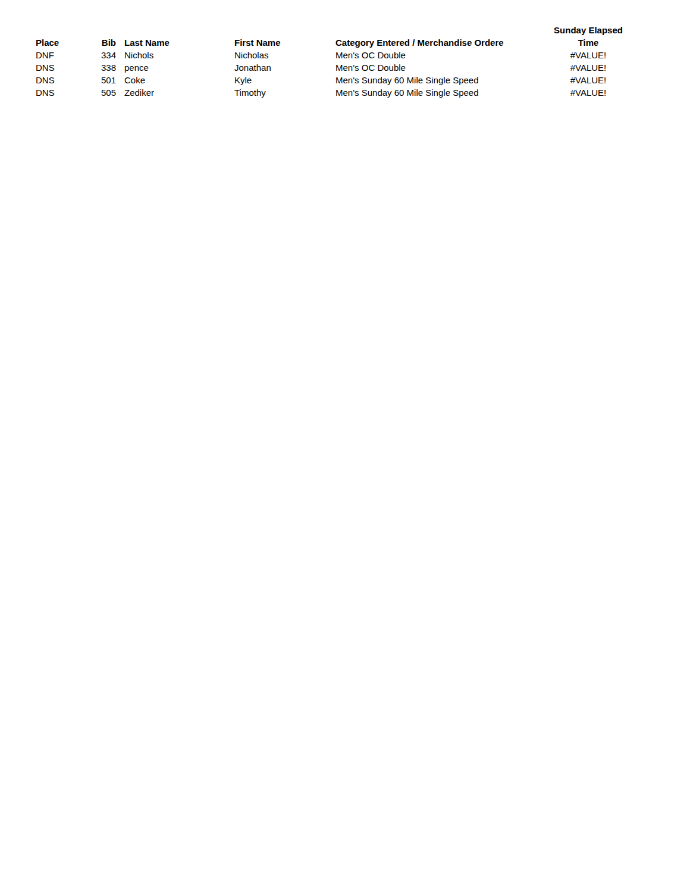| | | | | | Sunday Elapsed |
| --- | --- | --- | --- | --- | --- |
| Place | Bib | Last Name | First Name | Category Entered / Merchandise Ordere | Time |
| DNF | 334 | Nichols | Nicholas | Men's OC Double | #VALUE! |
| DNS | 338 | pence | Jonathan | Men's OC Double | #VALUE! |
| DNS | 501 | Coke | Kyle | Men's Sunday 60 Mile Single Speed | #VALUE! |
| DNS | 505 | Zediker | Timothy | Men's Sunday 60 Mile Single Speed | #VALUE! |